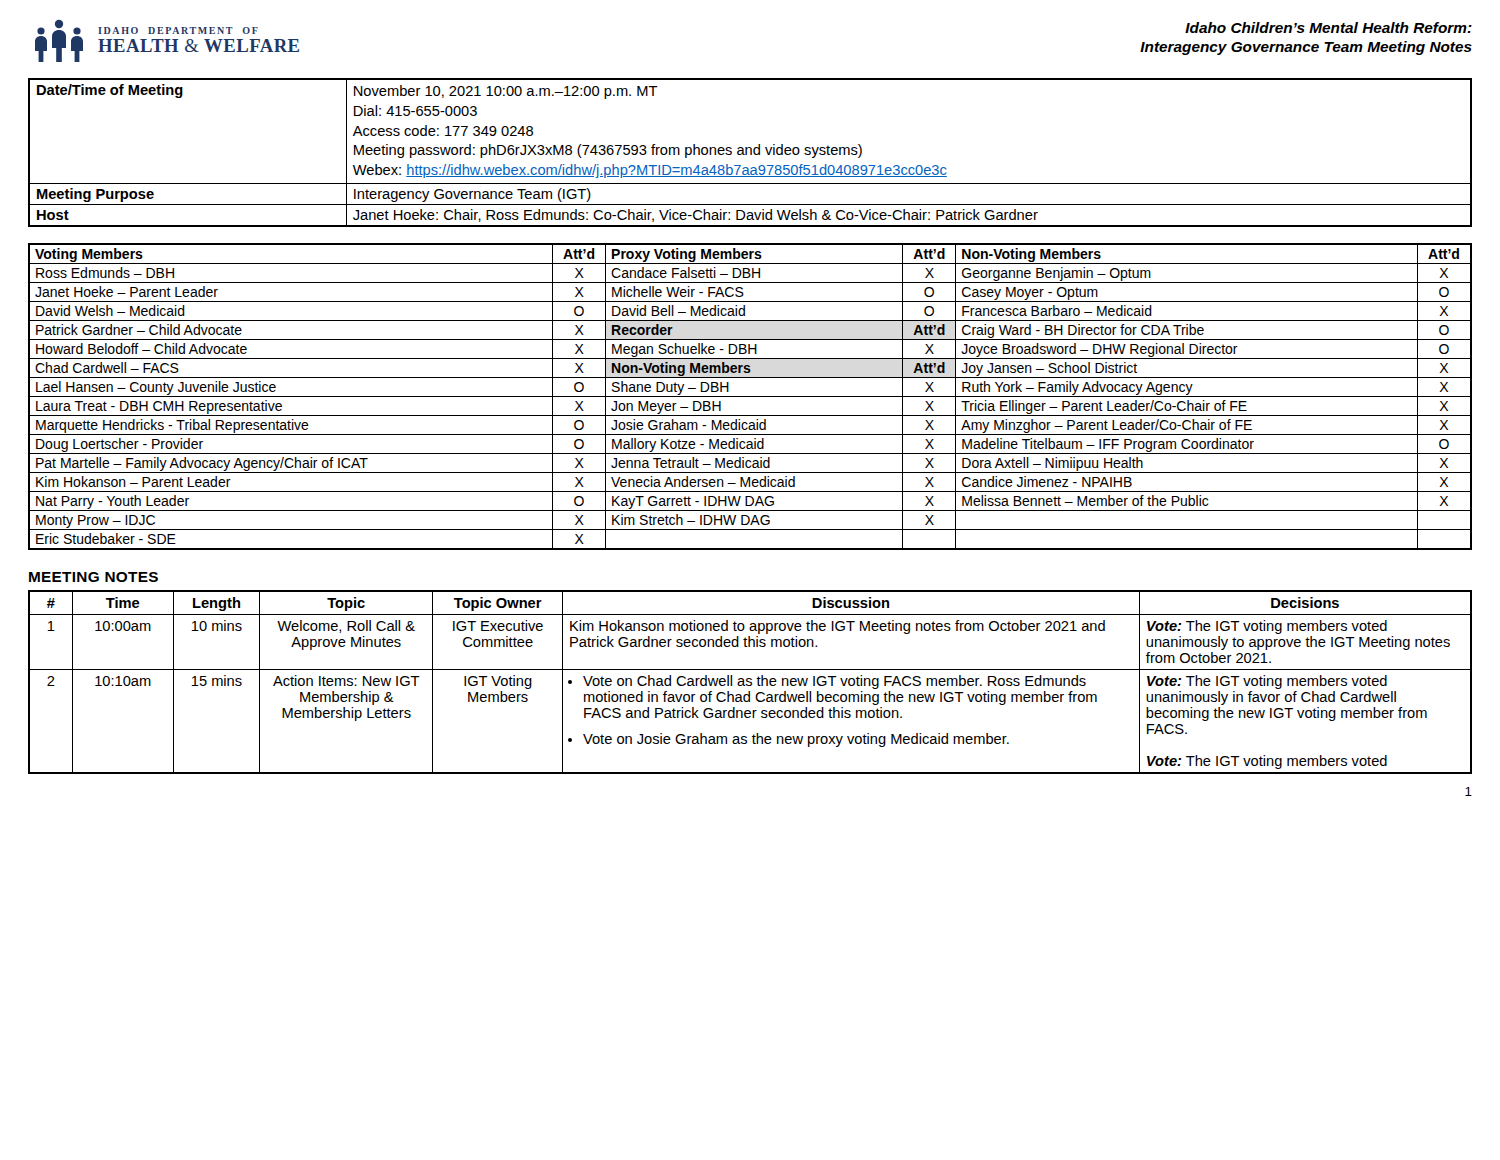IDAHO DEPARTMENT OF
HEALTH & WELFARE
Idaho Children’s Mental Health Reform:
Interagency Governance Team Meeting Notes
| Date/Time of Meeting | November 10, 2021 10:00 a.m.–12:00 p.m. MT Dial: 415-655-0003 Access code: 177 349 0248 Meeting password: phD6rJX3xM8 (74367593 from phones and video systems) Webex: https://idhw.webex.com/idhw/j.php?MTID=m4a48b7aa97850f51d0408971e3cc0e3c |
| Meeting Purpose | Interagency Governance Team (IGT) |
| Host | Janet Hoeke: Chair, Ross Edmunds: Co-Chair, Vice-Chair: David Welsh & Co-Vice-Chair: Patrick Gardner |
| Voting Members | Att’d | Proxy Voting Members | Att’d | Non-Voting Members | Att’d |
| --- | --- | --- | --- | --- | --- |
| Ross Edmunds – DBH | X | Candace Falsetti – DBH | X | Georganne Benjamin – Optum | X |
| Janet Hoeke – Parent Leader | X | Michelle Weir - FACS | O | Casey Moyer - Optum | O |
| David Welsh – Medicaid | O | David Bell – Medicaid | O | Francesca Barbaro – Medicaid | X |
| Patrick Gardner – Child Advocate | X | Recorder | Att’d | Craig Ward - BH Director for CDA Tribe | O |
| Howard Belodoff – Child Advocate | X | Megan Schuelke - DBH | X | Joyce Broadsword – DHW Regional Director | O |
| Chad Cardwell – FACS | X | Non-Voting Members | Att’d | Joy Jansen – School District | X |
| Lael Hansen – County Juvenile Justice | O | Shane Duty – DBH | X | Ruth York – Family Advocacy Agency | X |
| Laura Treat - DBH CMH Representative | X | Jon Meyer – DBH | X | Tricia Ellinger – Parent Leader/Co-Chair of FE | X |
| Marquette Hendricks - Tribal Representative | O | Josie Graham - Medicaid | X | Amy Minzghor – Parent Leader/Co-Chair of FE | X |
| Doug Loertscher - Provider | O | Mallory Kotze - Medicaid | X | Madeline Titelbaum – IFF Program Coordinator | O |
| Pat Martelle – Family Advocacy Agency/Chair of ICAT | X | Jenna Tetrault – Medicaid | X | Dora Axtell – Nimiipuu Health | X |
| Kim Hokanson – Parent Leader | X | Venecia Andersen – Medicaid | X | Candice Jimenez - NPAIHB | X |
| Nat Parry - Youth Leader | O | KayT Garrett - IDHW DAG | X | Melissa Bennett – Member of the Public | X |
| Monty Prow – IDJC | X | Kim Stretch – IDHW DAG | X | | |
| Eric Studebaker - SDE | X | | | | |
MEETING NOTES
| # | Time | Length | Topic | Topic Owner | Discussion | Decisions |
| --- | --- | --- | --- | --- | --- | --- |
| 1 | 10:00am | 10 mins | Welcome, Roll Call & Approve Minutes | IGT Executive Committee | Kim Hokanson motioned to approve the IGT Meeting notes from October 2021 and Patrick Gardner seconded this motion. | Vote: The IGT voting members voted unanimously to approve the IGT Meeting notes from October 2021. |
| 2 | 10:10am | 15 mins | Action Items: New IGT Membership & Membership Letters | IGT Voting Members | Vote on Chad Cardwell as the new IGT voting FACS member. Ross Edmunds motioned in favor of Chad Cardwell becoming the new IGT voting member from FACS and Patrick Gardner seconded this motion. Vote on Josie Graham as the new proxy voting Medicaid member. | Vote: The IGT voting members voted unanimously in favor of Chad Cardwell becoming the new IGT voting member from FACS. Vote: The IGT voting members voted |
1